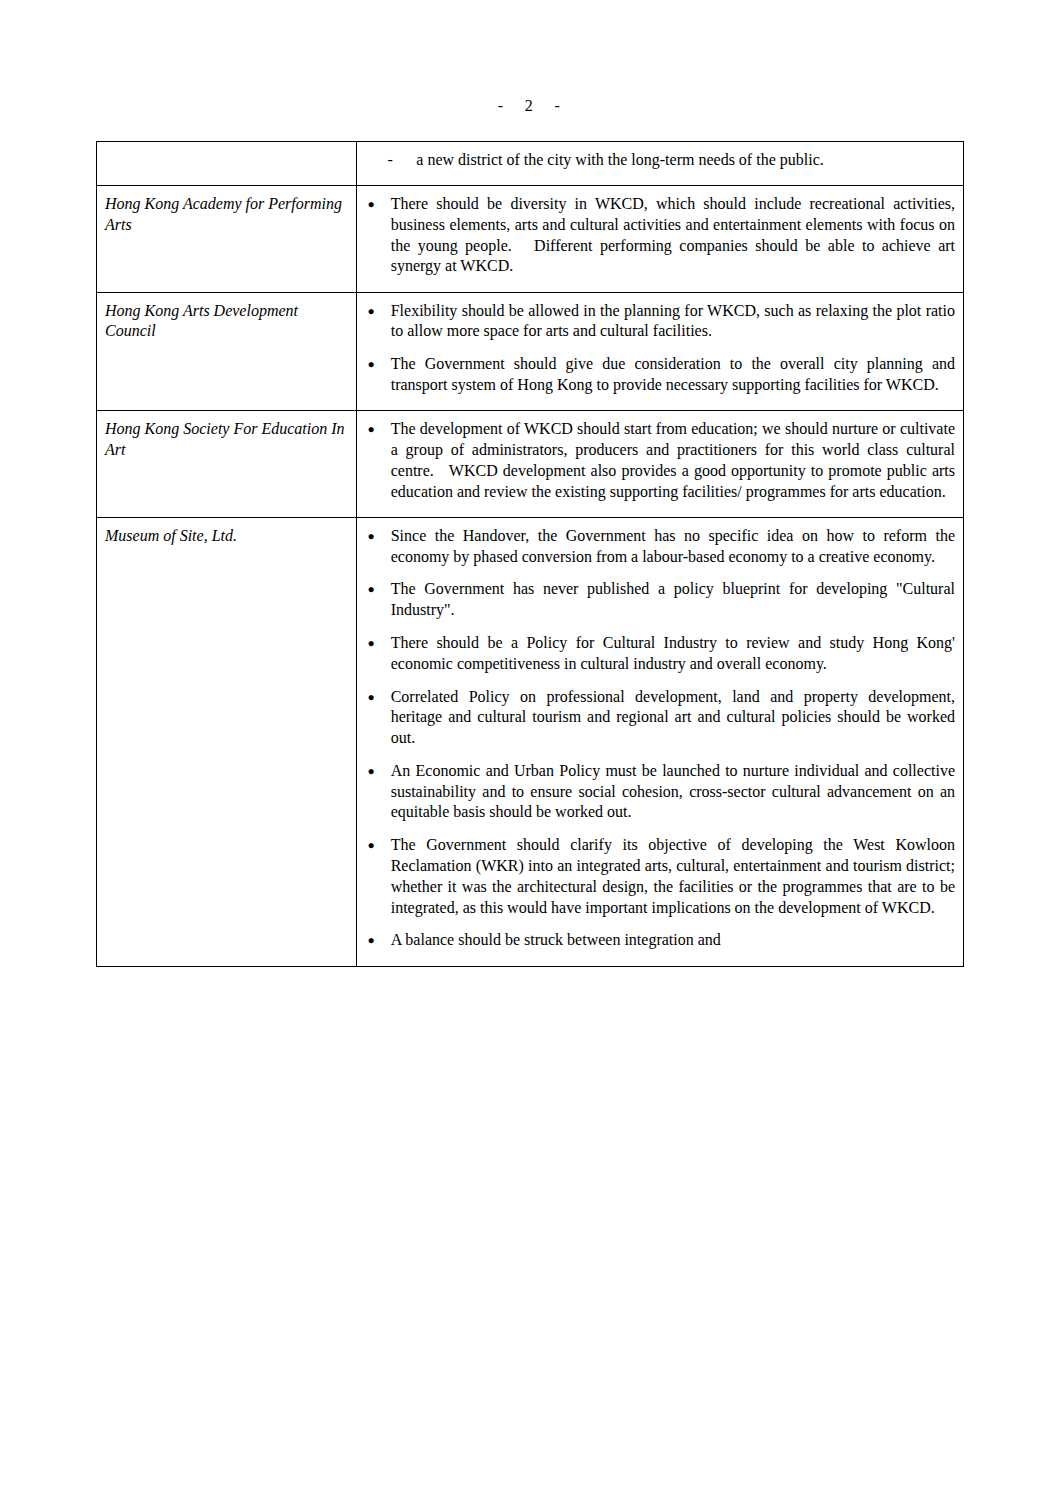- 2 -
| | a new district of the city with the long-term needs of the public. |
| Hong Kong Academy for Performing Arts | There should be diversity in WKCD, which should include recreational activities, business elements, arts and cultural activities and entertainment elements with focus on the young people. Different performing companies should be able to achieve art synergy at WKCD. |
| Hong Kong Arts Development Council | Flexibility should be allowed in the planning for WKCD, such as relaxing the plot ratio to allow more space for arts and cultural facilities. The Government should give due consideration to the overall city planning and transport system of Hong Kong to provide necessary supporting facilities for WKCD. |
| Hong Kong Society For Education In Art | The development of WKCD should start from education; we should nurture or cultivate a group of administrators, producers and practitioners for this world class cultural centre. WKCD development also provides a good opportunity to promote public arts education and review the existing supporting facilities/ programmes for arts education. |
| Museum of Site, Ltd. | Since the Handover, the Government has no specific idea on how to reform the economy by phased conversion from a labour-based economy to a creative economy. The Government has never published a policy blueprint for developing "Cultural Industry". There should be a Policy for Cultural Industry to review and study Hong Kong' economic competitiveness in cultural industry and overall economy. Correlated Policy on professional development, land and property development, heritage and cultural tourism and regional art and cultural policies should be worked out. An Economic and Urban Policy must be launched to nurture individual and collective sustainability and to ensure social cohesion, cross-sector cultural advancement on an equitable basis should be worked out. The Government should clarify its objective of developing the West Kowloon Reclamation (WKR) into an integrated arts, cultural, entertainment and tourism district; whether it was the architectural design, the facilities or the programmes that are to be integrated, as this would have important implications on the development of WKCD. A balance should be struck between integration and |